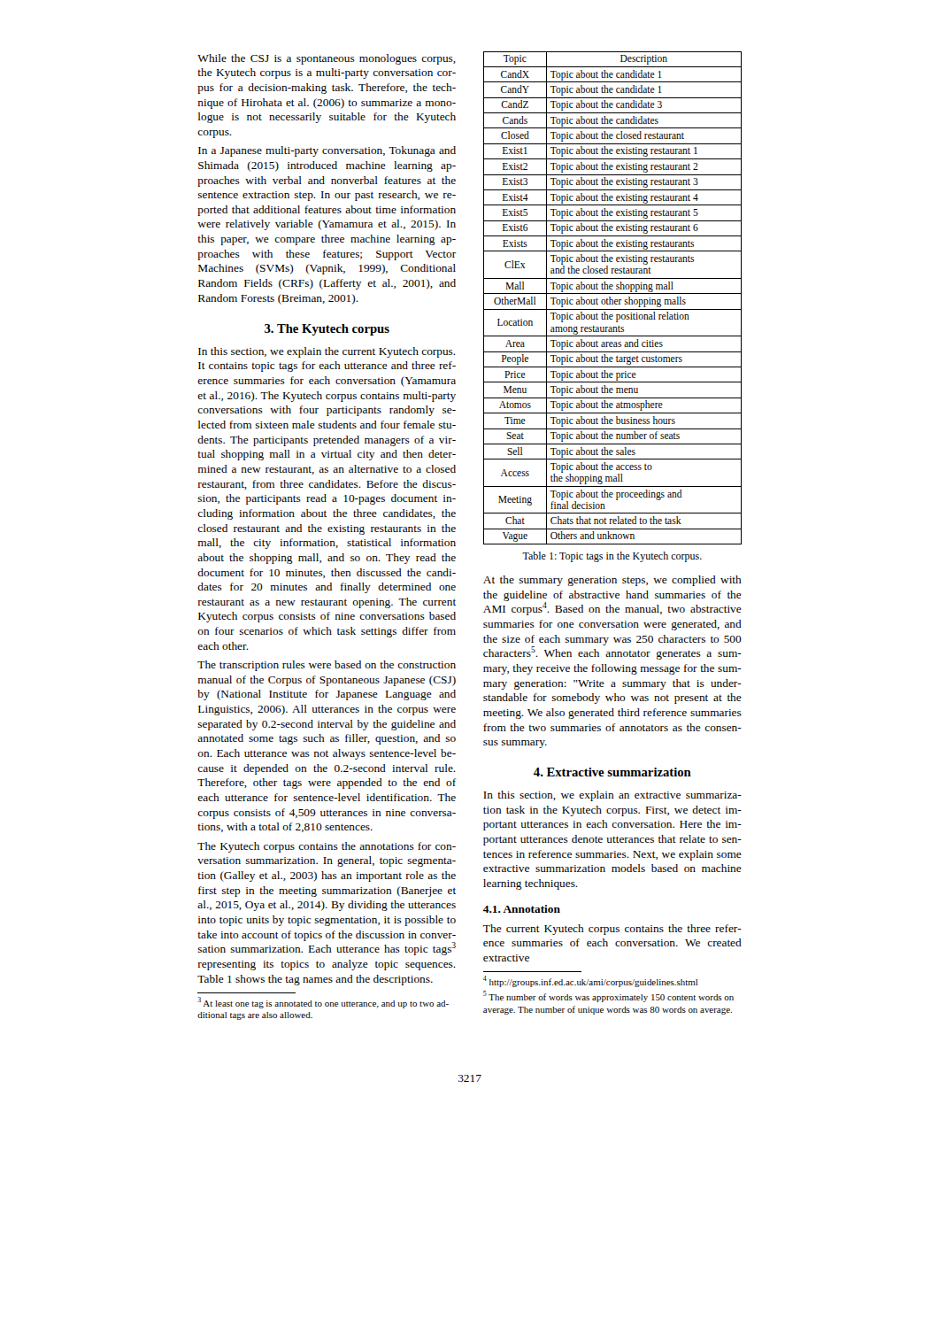While the CSJ is a spontaneous monologues corpus, the Kyutech corpus is a multi-party conversation corpus for a decision-making task. Therefore, the technique of Hirohata et al. (2006) to summarize a monologue is not necessarily suitable for the Kyutech corpus.
In a Japanese multi-party conversation, Tokunaga and Shimada (2015) introduced machine learning approaches with verbal and nonverbal features at the sentence extraction step. In our past research, we reported that additional features about time information were relatively variable (Yamamura et al., 2015). In this paper, we compare three machine learning approaches with these features; Support Vector Machines (SVMs) (Vapnik, 1999), Conditional Random Fields (CRFs) (Lafferty et al., 2001), and Random Forests (Breiman, 2001).
3. The Kyutech corpus
In this section, we explain the current Kyutech corpus. It contains topic tags for each utterance and three reference summaries for each conversation (Yamamura et al., 2016). The Kyutech corpus contains multi-party conversations with four participants randomly selected from sixteen male students and four female students. The participants pretended managers of a virtual shopping mall in a virtual city and then determined a new restaurant, as an alternative to a closed restaurant, from three candidates. Before the discussion, the participants read a 10-pages document including information about the three candidates, the closed restaurant and the existing restaurants in the mall, the city information, statistical information about the shopping mall, and so on. They read the document for 10 minutes, then discussed the candidates for 20 minutes and finally determined one restaurant as a new restaurant opening. The current Kyutech corpus consists of nine conversations based on four scenarios of which task settings differ from each other.
The transcription rules were based on the construction manual of the Corpus of Spontaneous Japanese (CSJ) by (National Institute for Japanese Language and Linguistics, 2006). All utterances in the corpus were separated by 0.2-second interval by the guideline and annotated some tags such as filler, question, and so on. Each utterance was not always sentence-level because it depended on the 0.2-second interval rule. Therefore, other tags were appended to the end of each utterance for sentence-level identification. The corpus consists of 4,509 utterances in nine conversations, with a total of 2,810 sentences.
The Kyutech corpus contains the annotations for conversation summarization. In general, topic segmentation (Galley et al., 2003) has an important role as the first step in the meeting summarization (Banerjee et al., 2015, Oya et al., 2014). By dividing the utterances into topic units by topic segmentation, it is possible to take into account of topics of the discussion in conversation summarization. Each utterance has topic tags3 representing its topics to analyze topic sequences. Table 1 shows the tag names and the descriptions.
3 At least one tag is annotated to one utterance, and up to two additional tags are also allowed.
| Topic | Description |
| --- | --- |
| CandX | Topic about the candidate 1 |
| CandY | Topic about the candidate 1 |
| CandZ | Topic about the candidate 3 |
| Cands | Topic about the candidates |
| Closed | Topic about the closed restaurant |
| Exist1 | Topic about the existing restaurant 1 |
| Exist2 | Topic about the existing restaurant 2 |
| Exist3 | Topic about the existing restaurant 3 |
| Exist4 | Topic about the existing restaurant 4 |
| Exist5 | Topic about the existing restaurant 5 |
| Exist6 | Topic about the existing restaurant 6 |
| Exists | Topic about the existing restaurants |
| ClEx | Topic about the existing restaurants and the closed restaurant |
| Mall | Topic about the shopping mall |
| OtherMall | Topic about other shopping malls |
| Location | Topic about the positional relation among restaurants |
| Area | Topic about areas and cities |
| People | Topic about the target customers |
| Price | Topic about the price |
| Menu | Topic about the menu |
| Atomos | Topic about the atmosphere |
| Time | Topic about the business hours |
| Seat | Topic about the number of seats |
| Sell | Topic about the sales |
| Access | Topic about the access to the shopping mall |
| Meeting | Topic about the proceedings and final decision |
| Chat | Chats that not related to the task |
| Vague | Others and unknown |
Table 1: Topic tags in the Kyutech corpus.
At the summary generation steps, we complied with the guideline of abstractive hand summaries of the AMI corpus4. Based on the manual, two abstractive summaries for one conversation were generated, and the size of each summary was 250 characters to 500 characters5. When each annotator generates a summary, they receive the following message for the summary generation: "Write a summary that is understandable for somebody who was not present at the meeting. We also generated third reference summaries from the two summaries of annotators as the consensus summary.
4. Extractive summarization
In this section, we explain an extractive summarization task in the Kyutech corpus. First, we detect important utterances in each conversation. Here the important utterances denote utterances that relate to sentences in reference summaries. Next, we explain some extractive summarization models based on machine learning techniques.
4.1. Annotation
The current Kyutech corpus contains the three reference summaries of each conversation. We created extractive
4 http://groups.inf.ed.ac.uk/ami/corpus/guidelines.shtml
5 The number of words was approximately 150 content words on average. The number of unique words was 80 words on average.
3217